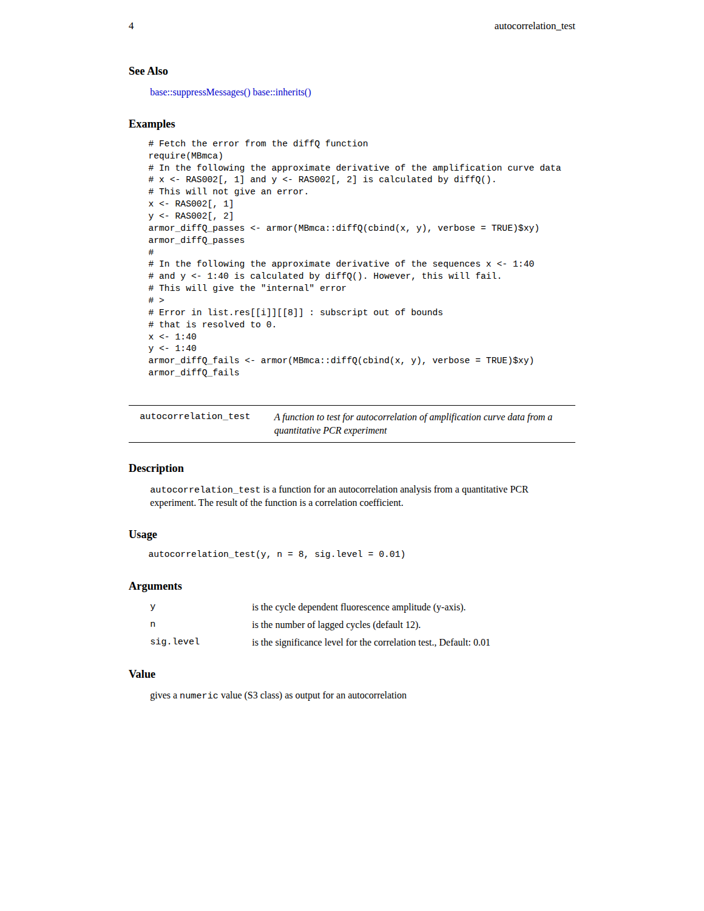4 autocorrelation_test
See Also
base::suppressMessages() base::inherits()
Examples
# Fetch the error from the diffQ function
require(MBmca)
# In the following the approximate derivative of the amplification curve data
# x <- RAS002[, 1] and y <- RAS002[, 2] is calculated by diffQ().
# This will not give an error.
x <- RAS002[, 1]
y <- RAS002[, 2]
armor_diffQ_passes <- armor(MBmca::diffQ(cbind(x, y), verbose = TRUE)$xy)
armor_diffQ_passes
#
# In the following the approximate derivative of the sequences x <- 1:40
# and y <- 1:40 is calculated by diffQ(). However, this will fail.
# This will give the "internal" error
# >
# Error in list.res[[i]][[8]] : subscript out of bounds
# that is resolved to 0.
x <- 1:40
y <- 1:40
armor_diffQ_fails <- armor(MBmca::diffQ(cbind(x, y), verbose = TRUE)$xy)
armor_diffQ_fails
autocorrelation_test A function to test for autocorrelation of amplification curve data from a quantitative PCR experiment
Description
autocorrelation_test is a function for an autocorrelation analysis from a quantitative PCR experiment. The result of the function is a correlation coefficient.
Usage
autocorrelation_test(y, n = 8, sig.level = 0.01)
Arguments
y
is the cycle dependent fluorescence amplitude (y-axis).
n
is the number of lagged cycles (default 12).
sig.level
is the significance level for the correlation test., Default: 0.01
Value
gives a numeric value (S3 class) as output for an autocorrelation